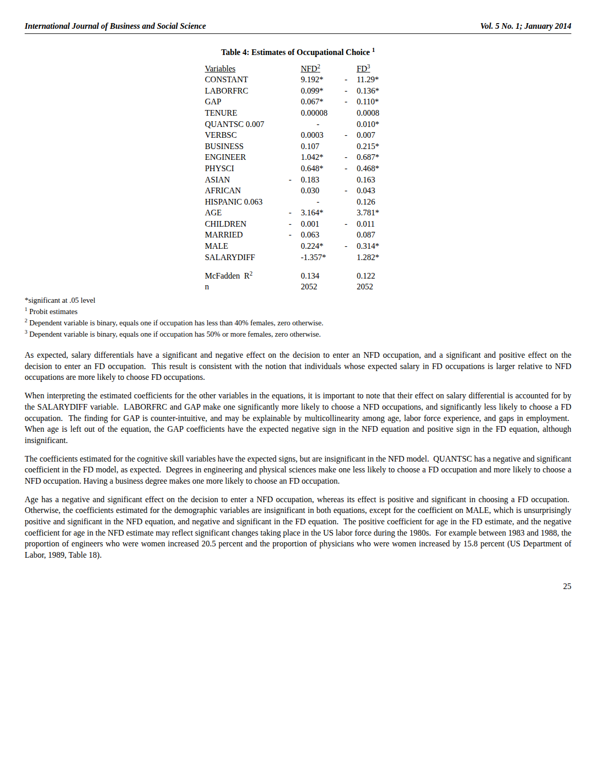International Journal of Business and Social Science Vol. 5 No. 1; January 2014
Table 4: Estimates of Occupational Choice 1
| Variables | | NFD 2 | | FD 3 |
| CONSTANT | | 9.192* | - | 11.29* |
| LABORFRC | | 0.099* | - | 0.136* |
| GAP | | 0.067* | - | 0.110* |
| TENURE | | 0.00008 | | 0.0008 |
| QUANTSC 0.007 | | - | | 0.010* |
| VERBSC | | 0.0003 | - | 0.007 |
| BUSINESS | | 0.107 | | 0.215* |
| ENGINEER | | 1.042* | - | 0.687* |
| PHYSCI | | 0.648* | - | 0.468* |
| ASIAN | - | 0.183 | | 0.163 |
| AFRICAN | | 0.030 | - | 0.043 |
| HISPANIC 0.063 | | - | | 0.126 |
| AGE | - | 3.164* | | 3.781* |
| CHILDREN | - | 0.001 | - | 0.011 |
| MARRIED | - | 0.063 | | 0.087 |
| MALE | | 0.224* | - | 0.314* |
| SALARYDIFF | | -1.357* | | 1.282* |
| McFadden R 2 | | 0.134 | | 0.122 |
| n | | 2052 | | 2052 |
*significant at .05 level
1 Probit estimates
2 Dependent variable is binary, equals one if occupation has less than 40% females, zero otherwise.
3 Dependent variable is binary, equals one if occupation has 50% or more females, zero otherwise.
As expected, salary differentials have a significant and negative effect on the decision to enter an NFD occupation, and a significant and positive effect on the decision to enter an FD occupation. This result is consistent with the notion that individuals whose expected salary in FD occupations is larger relative to NFD occupations are more likely to choose FD occupations.
When interpreting the estimated coefficients for the other variables in the equations, it is important to note that their effect on salary differential is accounted for by the SALARYDIFF variable. LABORFRC and GAP make one significantly more likely to choose a NFD occupations, and significantly less likely to choose a FD occupation. The finding for GAP is counter-intuitive, and may be explainable by multicollinearity among age, labor force experience, and gaps in employment. When age is left out of the equation, the GAP coefficients have the expected negative sign in the NFD equation and positive sign in the FD equation, although insignificant.
The coefficients estimated for the cognitive skill variables have the expected signs, but are insignificant in the NFD model. QUANTSC has a negative and significant coefficient in the FD model, as expected. Degrees in engineering and physical sciences make one less likely to choose a FD occupation and more likely to choose a NFD occupation. Having a business degree makes one more likely to choose an FD occupation.
Age has a negative and significant effect on the decision to enter a NFD occupation, whereas its effect is positive and significant in choosing a FD occupation. Otherwise, the coefficients estimated for the demographic variables are insignificant in both equations, except for the coefficient on MALE, which is unsurprisingly positive and significant in the NFD equation, and negative and significant in the FD equation. The positive coefficient for age in the FD estimate, and the negative coefficient for age in the NFD estimate may reflect significant changes taking place in the US labor force during the 1980s. For example between 1983 and 1988, the proportion of engineers who were women increased 20.5 percent and the proportion of physicians who were women increased by 15.8 percent (US Department of Labor, 1989, Table 18).
25